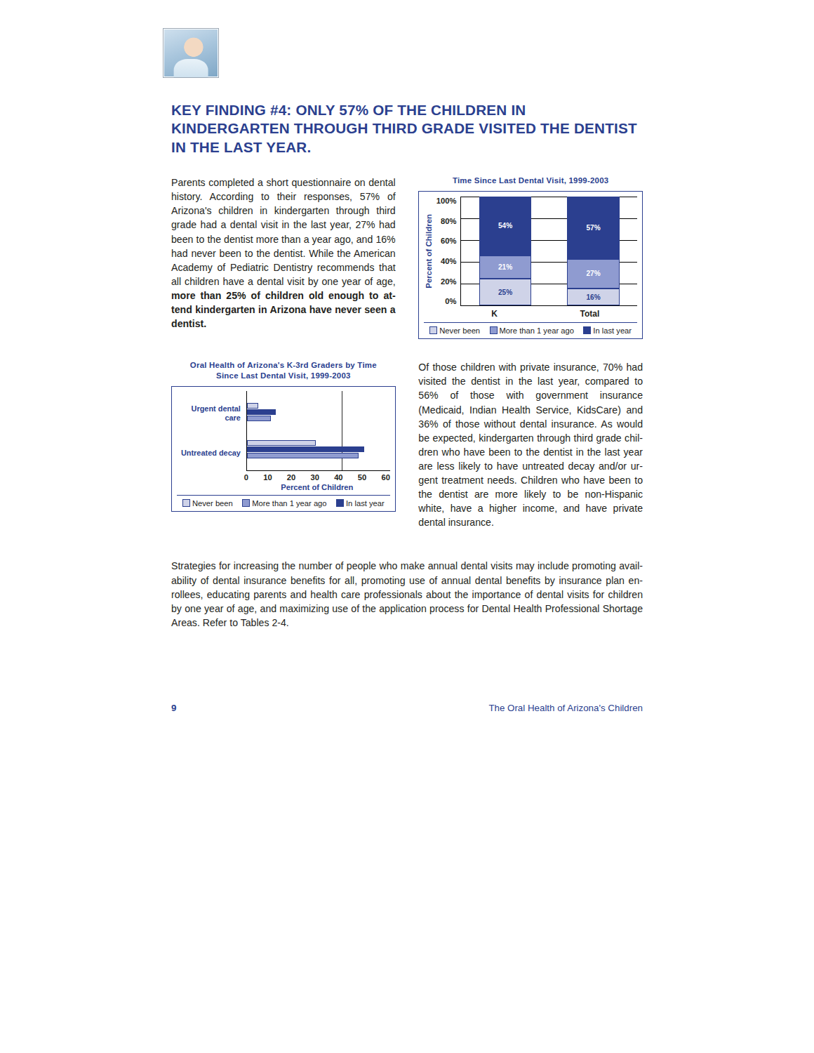Key Finding #4: Only 57% of the children in kindergarten through third grade visited the dentist in the last year.
Parents completed a short questionnaire on dental history. According to their responses, 57% of Arizona's children in kindergarten through third grade had a dental visit in the last year, 27% had been to the dentist more than a year ago, and 16% had never been to the dentist. While the American Academy of Pediatric Dentistry recommends that all children have a dental visit by one year of age, more than 25% of children old enough to attend kindergarten in Arizona have never seen a dentist.
Time Since Last Dental Visit, 1999-2003
Percent of Children
100%
80%
60%
40%
20%
0%
54%
21%
25%
57%
27%
16%
KTotal
Never been More than 1 year ago In last year
Oral Health of Arizona's K-3rd Graders by Time
Since Last Dental Visit, 1999-2003
Urgent dental
care
Untreated decay
0102030405060
Percent of Children
Never been More than 1 year ago In last year
Of those children with private insurance, 70% had visited the dentist in the last year, compared to 56% of those with government insurance (Medicaid, Indian Health Service, KidsCare) and 36% of those without dental insurance. As would be expected, kindergarten through third grade children who have been to the dentist in the last year are less likely to have untreated decay and/or urgent treatment needs. Children who have been to the dentist are more likely to be non-Hispanic white, have a higher income, and have private dental insurance.
Strategies for increasing the number of people who make annual dental visits may include promoting availability of dental insurance benefits for all, promoting use of annual dental benefits by insurance plan enrollees, educating parents and health care professionals about the importance of dental visits for children by one year of age, and maximizing use of the application process for Dental Health Professional Shortage Areas. Refer to Tables 2-4.
9
The Oral Health of Arizona's Children